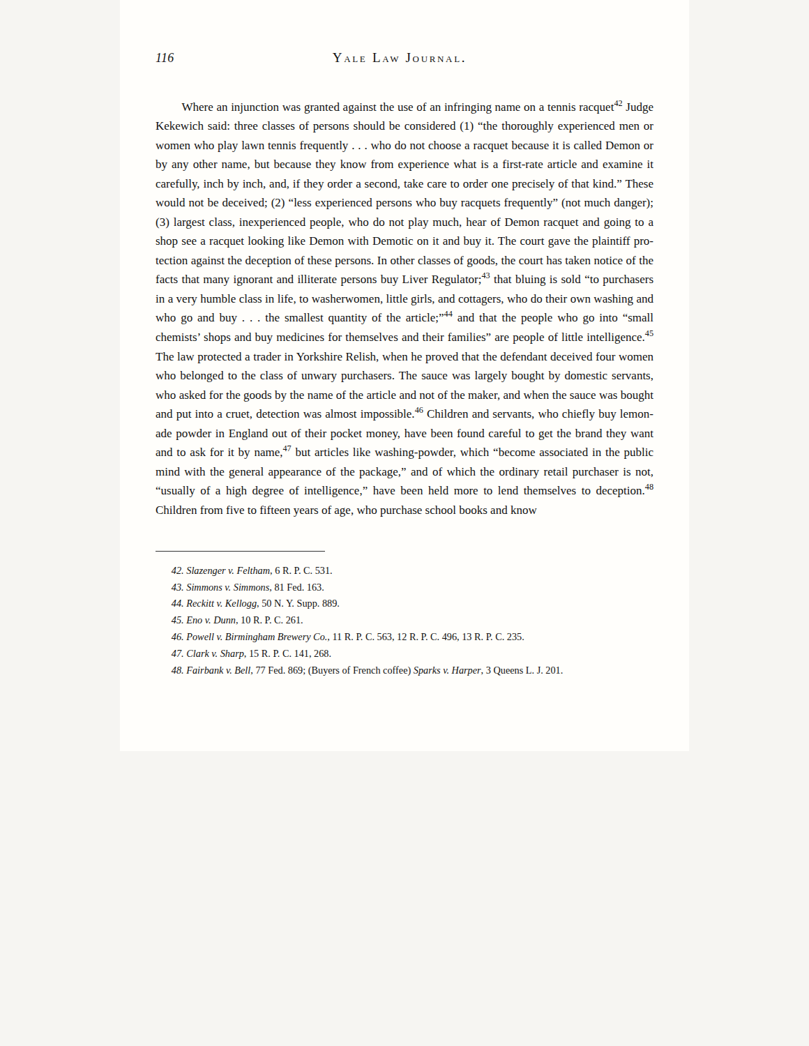116 Yale Law Journal.
Where an injunction was granted against the use of an infringing name on a tennis racquet42 Judge Kekewich said: three classes of persons should be considered (1) “the thoroughly experienced men or women who play lawn tennis frequently . . . who do not choose a racquet because it is called Demon or by any other name, but because they know from experience what is a first-rate article and examine it carefully, inch by inch, and, if they order a second, take care to order one precisely of that kind.” These would not be deceived; (2) “less experienced persons who buy racquets frequently” (not much danger); (3) largest class, inexperienced people, who do not play much, hear of Demon racquet and going to a shop see a racquet looking like Demon with Demotic on it and buy it. The court gave the plaintiff protection against the deception of these persons. In other classes of goods, the court has taken notice of the facts that many ignorant and illiterate persons buy Liver Regulator;43 that bluing is sold “to purchasers in a very humble class in life, to washerwomen, little girls, and cottagers, who do their own washing and who go and buy . . . the smallest quantity of the article;”44 and that the people who go into “small chemists’ shops and buy medicines for themselves and their families” are people of little intelligence.45 The law protected a trader in Yorkshire Relish, when he proved that the defendant deceived four women who belonged to the class of unwary purchasers. The sauce was largely bought by domestic servants, who asked for the goods by the name of the article and not of the maker, and when the sauce was bought and put into a cruet, detection was almost impossible.46 Children and servants, who chiefly buy lemonade powder in England out of their pocket money, have been found careful to get the brand they want and to ask for it by name,47 but articles like washing-powder, which “become associated in the public mind with the general appearance of the package,” and of which the ordinary retail purchaser is not, “usually of a high degree of intelligence,” have been held more to lend themselves to deception.48 Children from five to fifteen years of age, who purchase school books and know
42. Slazenger v. Feltham, 6 R. P. C. 531.
43. Simmons v. Simmons, 81 Fed. 163.
44. Reckitt v. Kellogg, 50 N. Y. Supp. 889.
45. Eno v. Dunn, 10 R. P. C. 261.
46. Powell v. Birmingham Brewery Co., 11 R. P. C. 563, 12 R. P. C. 496, 13 R. P. C. 235.
47. Clark v. Sharp, 15 R. P. C. 141, 268.
48. Fairbank v. Bell, 77 Fed. 869; (Buyers of French coffee) Sparks v. Harper, 3 Queens L. J. 201.